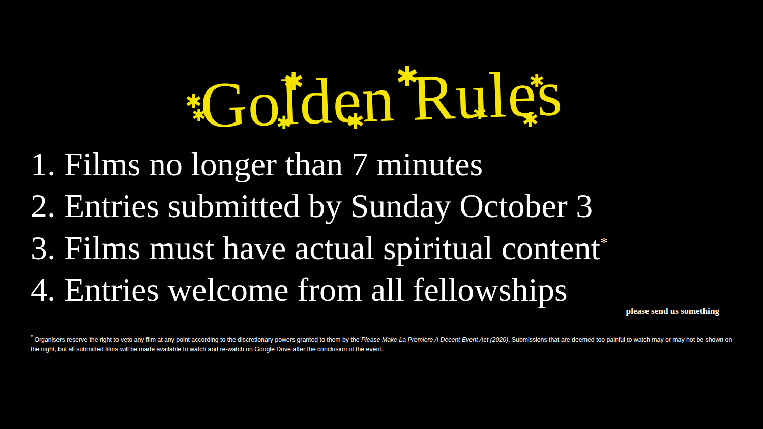✱ ✱ ✱ ✱ ✱ ✱ ✱ ✱ ✱
Golden Rules
Films no longer than 7 minutes
Entries submitted by Sunday October 3
Films must have actual spiritual content*
Entries welcome from all fellowships please send us something
* Organisers reserve the right to veto any film at any point according to the discretionary powers granted to them by the Please Make La Premiere A Decent Event Act (2020). Submissions that are deemed too painful to watch may or may not be shown on the night, but all submitted films will be made available to watch and re-watch on Google Drive after the conclusion of the event.